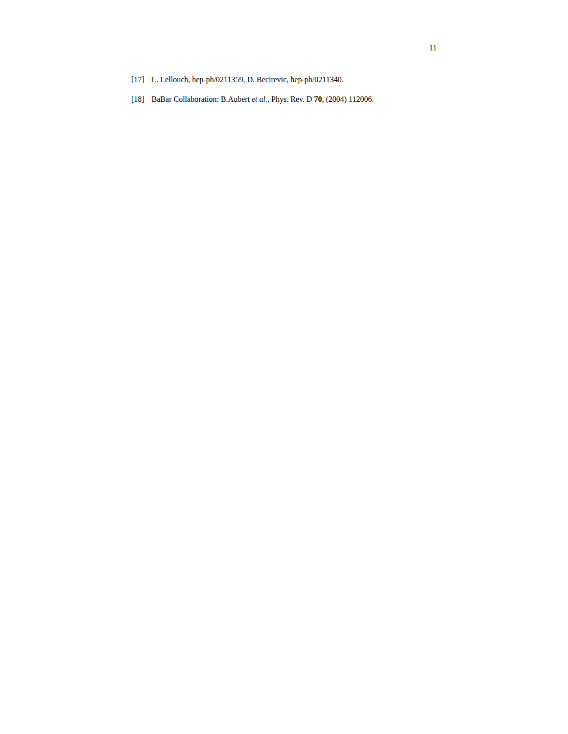11
[17] L. Lellouch, hep-ph/0211359, D. Becirevic, hep-ph/0211340.
[18] BaBar Collaboration: B.Aubert et al., Phys. Rev. D 70, (2004) 112006.